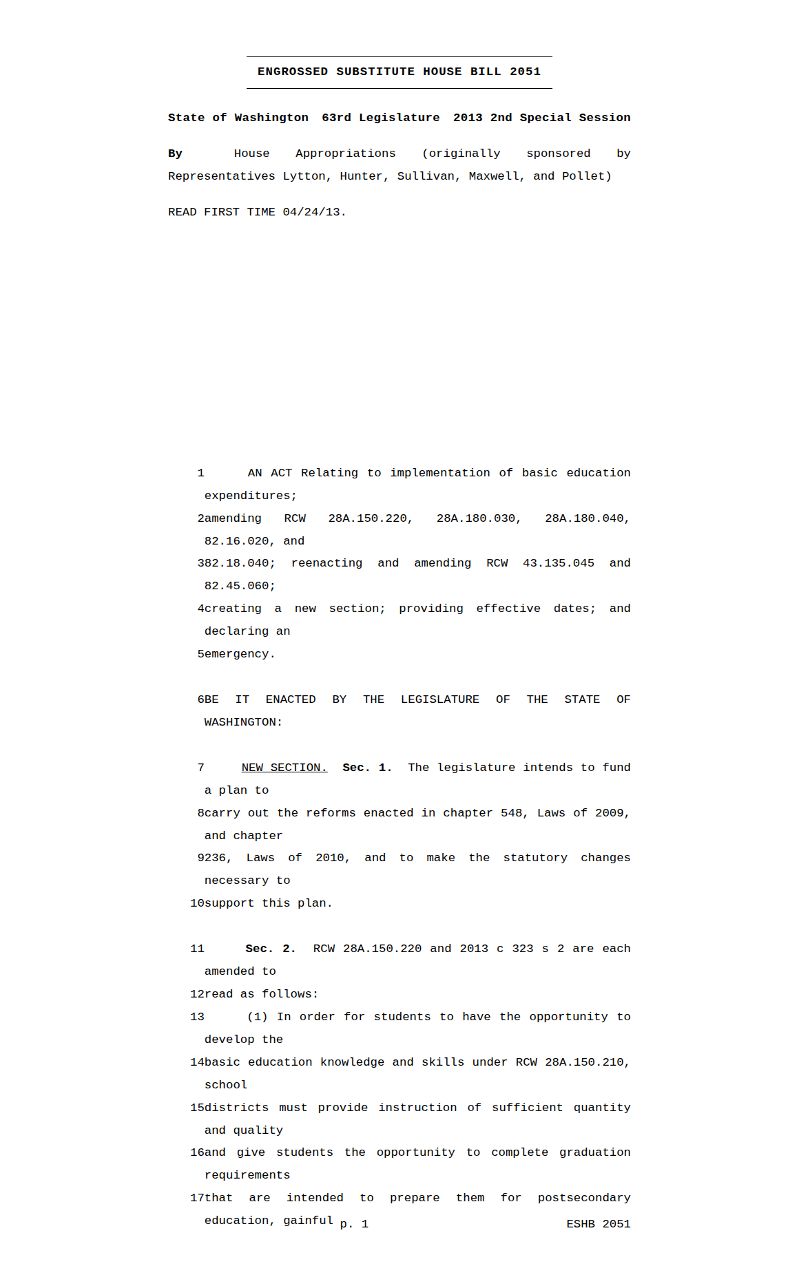ENGROSSED SUBSTITUTE HOUSE BILL 2051
State of Washington 63rd Legislature 2013 2nd Special Session
By House Appropriations (originally sponsored by Representatives Lytton, Hunter, Sullivan, Maxwell, and Pollet)
READ FIRST TIME 04/24/13.
| 1 | AN ACT Relating to implementation of basic education expenditures; |
| 2 | amending RCW 28A.150.220, 28A.180.030, 28A.180.040, 82.16.020, and |
| 3 | 82.18.040; reenacting and amending RCW 43.135.045 and 82.45.060; |
| 4 | creating a new section; providing effective dates; and declaring an |
| 5 | emergency. |
| 6 | BE IT ENACTED BY THE LEGISLATURE OF THE STATE OF WASHINGTON: |
| 7 | NEW SECTION. Sec. 1. The legislature intends to fund a plan to |
| 8 | carry out the reforms enacted in chapter 548, Laws of 2009, and chapter |
| 9 | 236, Laws of 2010, and to make the statutory changes necessary to |
| 10 | support this plan. |
| 11 | Sec. 2. RCW 28A.150.220 and 2013 c 323 s 2 are each amended to |
| 12 | read as follows: |
| 13 | (1) In order for students to have the opportunity to develop the |
| 14 | basic education knowledge and skills under RCW 28A.150.210, school |
| 15 | districts must provide instruction of sufficient quantity and quality |
| 16 | and give students the opportunity to complete graduation requirements |
| 17 | that are intended to prepare them for postsecondary education, gainful |
p. 1 ESHB 2051